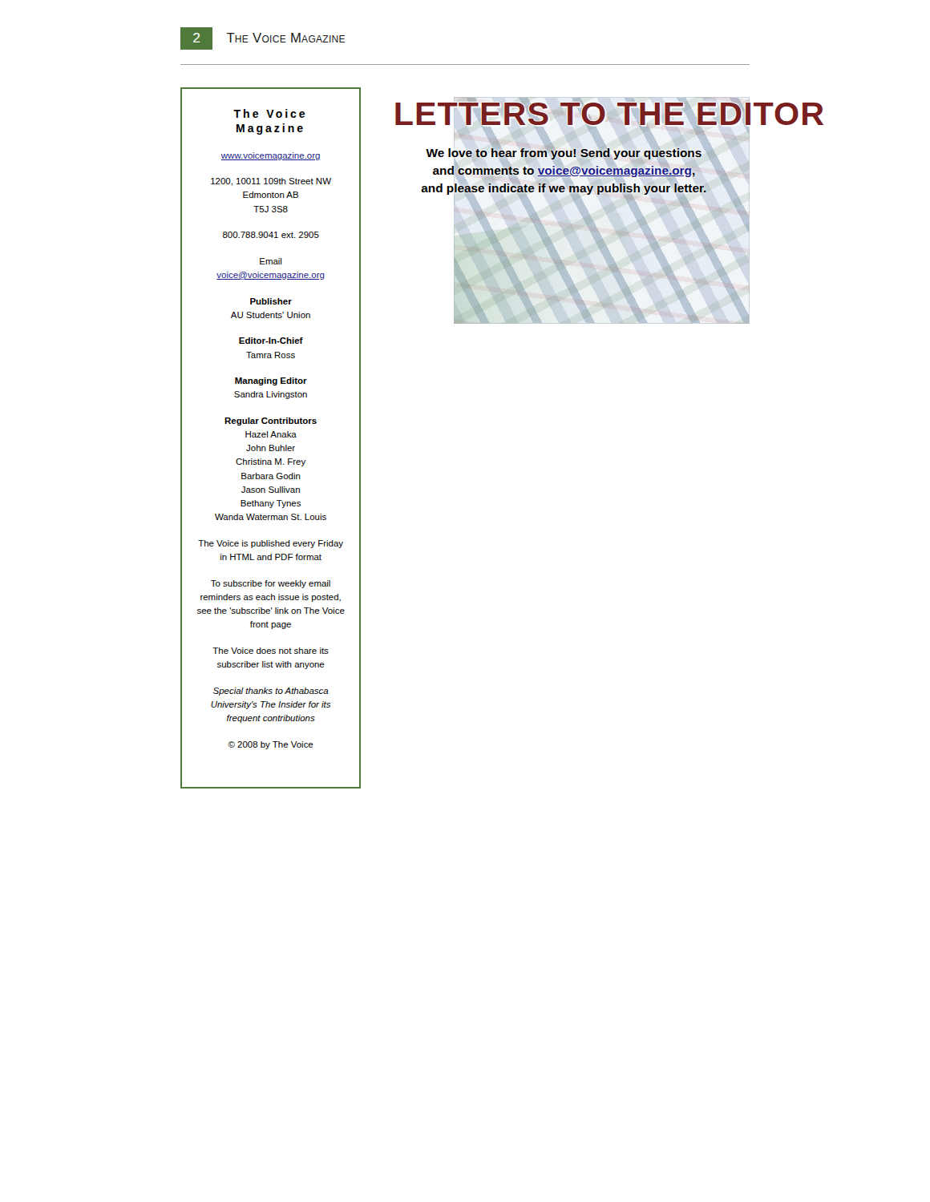2
The Voice Magazine
The Voice
Magazine
www.voicemagazine.org
1200, 10011 109th Street NW
Edmonton AB
T5J 3S8
800.788.9041 ext. 2905
Email
voice@voicemagazine.org
Publisher
AU Students' Union
Editor-In-Chief
Tamra Ross
Managing Editor
Sandra Livingston
Regular Contributors
Hazel Anaka
John Buhler
Christina M. Frey
Barbara Godin
Jason Sullivan
Bethany Tynes
Wanda Waterman St. Louis
The Voice is published every Friday in HTML and PDF format
To subscribe for weekly email reminders as each issue is posted, see the 'subscribe' link on The Voice front page
The Voice does not share its subscriber list with anyone
Special thanks to Athabasca University's The Insider for its frequent contributions
© 2008 by The Voice
LETTERS TO THE EDITOR
We love to hear from you! Send your questions and comments to voice@voicemagazine.org, and please indicate if we may publish your letter.